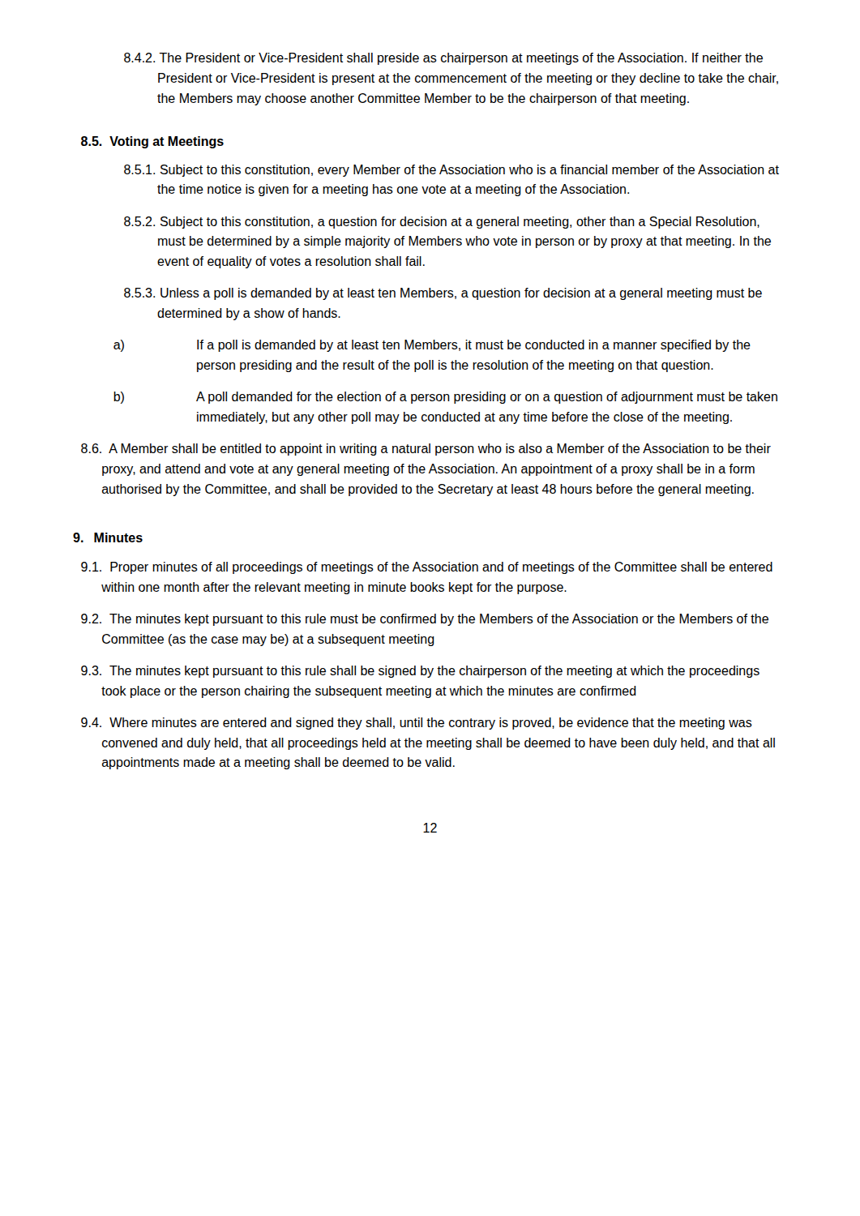8.4.2. The President or Vice-President shall preside as chairperson at meetings of the Association. If neither the President or Vice-President is present at the commencement of the meeting or they decline to take the chair, the Members may choose another Committee Member to be the chairperson of that meeting.
8.5. Voting at Meetings
8.5.1. Subject to this constitution, every Member of the Association who is a financial member of the Association at the time notice is given for a meeting has one vote at a meeting of the Association.
8.5.2. Subject to this constitution, a question for decision at a general meeting, other than a Special Resolution, must be determined by a simple majority of Members who vote in person or by proxy at that meeting. In the event of equality of votes a resolution shall fail.
8.5.3. Unless a poll is demanded by at least ten Members, a question for decision at a general meeting must be determined by a show of hands.
a) If a poll is demanded by at least ten Members, it must be conducted in a manner specified by the person presiding and the result of the poll is the resolution of the meeting on that question.
b) A poll demanded for the election of a person presiding or on a question of adjournment must be taken immediately, but any other poll may be conducted at any time before the close of the meeting.
8.6. A Member shall be entitled to appoint in writing a natural person who is also a Member of the Association to be their proxy, and attend and vote at any general meeting of the Association. An appointment of a proxy shall be in a form authorised by the Committee, and shall be provided to the Secretary at least 48 hours before the general meeting.
9. Minutes
9.1. Proper minutes of all proceedings of meetings of the Association and of meetings of the Committee shall be entered within one month after the relevant meeting in minute books kept for the purpose.
9.2. The minutes kept pursuant to this rule must be confirmed by the Members of the Association or the Members of the Committee (as the case may be) at a subsequent meeting
9.3. The minutes kept pursuant to this rule shall be signed by the chairperson of the meeting at which the proceedings took place or the person chairing the subsequent meeting at which the minutes are confirmed
9.4. Where minutes are entered and signed they shall, until the contrary is proved, be evidence that the meeting was convened and duly held, that all proceedings held at the meeting shall be deemed to have been duly held, and that all appointments made at a meeting shall be deemed to be valid.
12